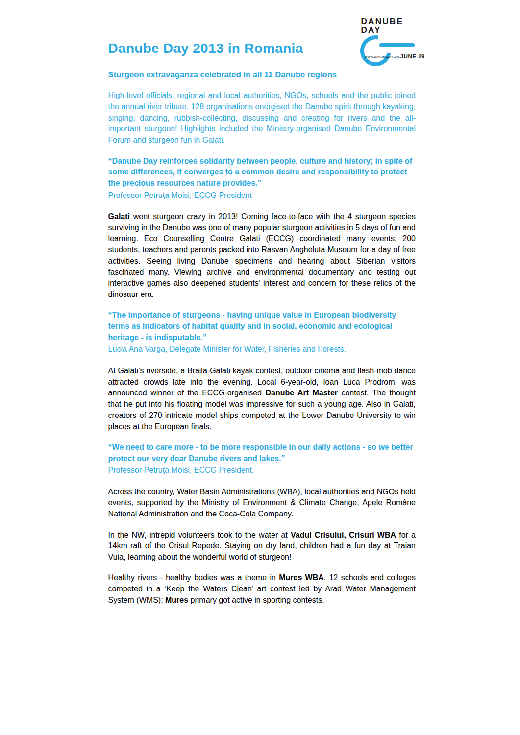DANUBE
DAY
JUNE 29
WWW.DANUBEDAY.ORG
Danube Day 2013 in Romania
Sturgeon extravaganza celebrated in all 11 Danube regions
High-level officials, regional and local authorities, NGOs, schools and the public joined the annual river tribute. 128 organisations energised the Danube spirit through kayaking, singing, dancing, rubbish-collecting, discussing and creating for rivers and the all-important sturgeon! Highlights included the Ministry-organised Danube Environmental Forum and sturgeon fun in Galati.
“Danube Day reinforces solidarity between people, culture and history; in spite of some differences, it converges to a common desire and responsibility to protect the precious resources nature provides.”
Professor Petruţa Moisi, ECCG President
Galati went sturgeon crazy in 2013! Coming face-to-face with the 4 sturgeon species surviving in the Danube was one of many popular sturgeon activities in 5 days of fun and learning. Eco Counselling Centre Galati (ECCG) coordinated many events: 200 students, teachers and parents packed into Rasvan Angheluta Museum for a day of free activities. Seeing living Danube specimens and hearing about Siberian visitors fascinated many. Viewing archive and environmental documentary and testing out interactive games also deepened students’ interest and concern for these relics of the dinosaur era.
“The importance of sturgeons - having unique value in European biodiversity terms as indicators of habitat quality and in social, economic and ecological heritage - is indisputable.”
Lucia Ana Varga, Delegate Minister for Water, Fisheries and Forests.
At Galati’s riverside, a Braila-Galati kayak contest, outdoor cinema and flash-mob dance attracted crowds late into the evening. Local 6-year-old, Ioan Luca Prodrom, was announced winner of the ECCG-organised Danube Art Master contest. The thought that he put into his floating model was impressive for such a young age. Also in Galati, creators of 270 intricate model ships competed at the Lower Danube University to win places at the European finals.
“We need to care more - to be more responsible in our daily actions - so we better protect our very dear Danube rivers and lakes.”
Professor Petruţa Moisi, ECCG President.
Across the country, Water Basin Administrations (WBA), local authorities and NGOs held events, supported by the Ministry of Environment & Climate Change, Apele Române National Administration and the Coca-Cola Company.
In the NW, intrepid volunteers took to the water at Vadul Crisului, Crisuri WBA for a 14km raft of the Crisul Repede. Staying on dry land, children had a fun day at Traian Vuia, learning about the wonderful world of sturgeon!
Healthy rivers - healthy bodies was a theme in Mures WBA. 12 schools and colleges competed in a ‘Keep the Waters Clean’ art contest led by Arad Water Management System (WMS); Mures primary got active in sporting contests.